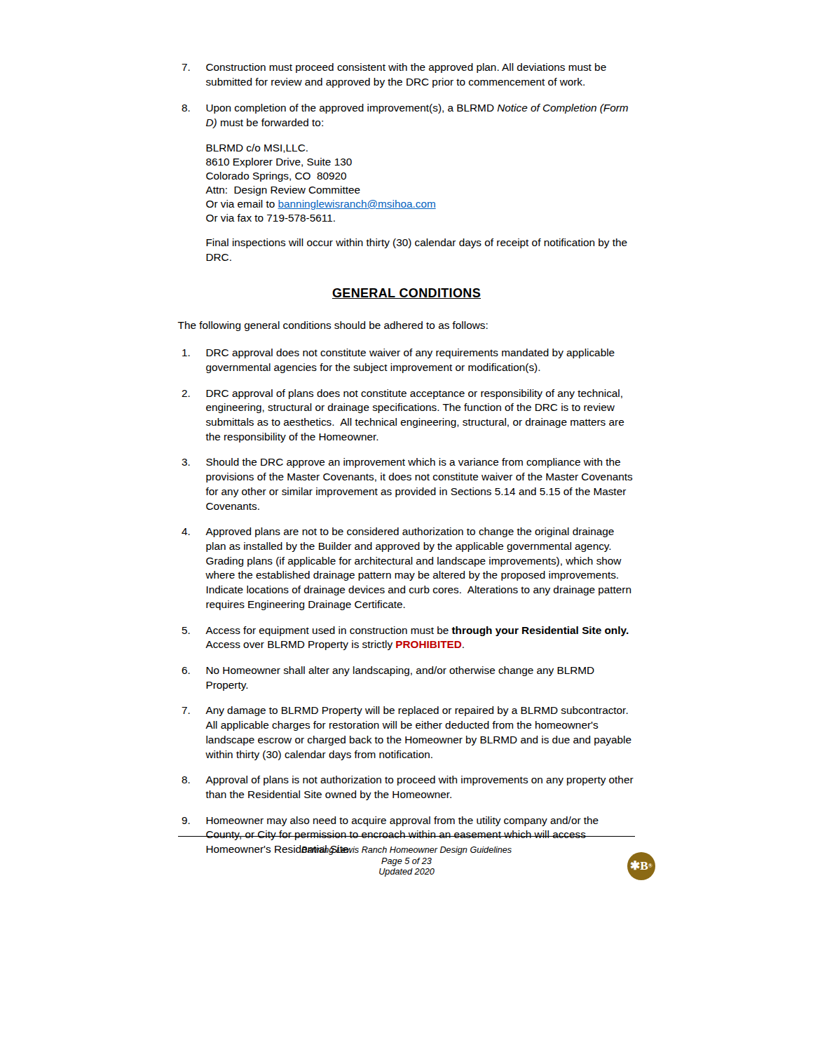Construction must proceed consistent with the approved plan. All deviations must be submitted for review and approved by the DRC prior to commencement of work.
Upon completion of the approved improvement(s), a BLRMD Notice of Completion (Form D) must be forwarded to:
BLRMD c/o MSI,LLC.
8610 Explorer Drive, Suite 130
Colorado Springs, CO 80920
Attn: Design Review Committee
Or via email to banninglewisranch@msihoa.com
Or via fax to 719-578-5611.
Final inspections will occur within thirty (30) calendar days of receipt of notification by the DRC.
GENERAL CONDITIONS
The following general conditions should be adhered to as follows:
DRC approval does not constitute waiver of any requirements mandated by applicable governmental agencies for the subject improvement or modification(s).
DRC approval of plans does not constitute acceptance or responsibility of any technical, engineering, structural or drainage specifications. The function of the DRC is to review submittals as to aesthetics. All technical engineering, structural, or drainage matters are the responsibility of the Homeowner.
Should the DRC approve an improvement which is a variance from compliance with the provisions of the Master Covenants, it does not constitute waiver of the Master Covenants for any other or similar improvement as provided in Sections 5.14 and 5.15 of the Master Covenants.
Approved plans are not to be considered authorization to change the original drainage plan as installed by the Builder and approved by the applicable governmental agency. Grading plans (if applicable for architectural and landscape improvements), which show where the established drainage pattern may be altered by the proposed improvements. Indicate locations of drainage devices and curb cores. Alterations to any drainage pattern requires Engineering Drainage Certificate.
Access for equipment used in construction must be through your Residential Site only. Access over BLRMD Property is strictly PROHIBITED.
No Homeowner shall alter any landscaping, and/or otherwise change any BLRMD Property.
Any damage to BLRMD Property will be replaced or repaired by a BLRMD subcontractor. All applicable charges for restoration will be either deducted from the homeowner's landscape escrow or charged back to the Homeowner by BLRMD and is due and payable within thirty (30) calendar days from notification.
Approval of plans is not authorization to proceed with improvements on any property other than the Residential Site owned by the Homeowner.
Homeowner may also need to acquire approval from the utility company and/or the County, or City for permission to encroach within an easement which will access Homeowner's Residential Site.
Banning Lewis Ranch Homeowner Design Guidelines
Page 5 of 23
Updated 2020
✱B®